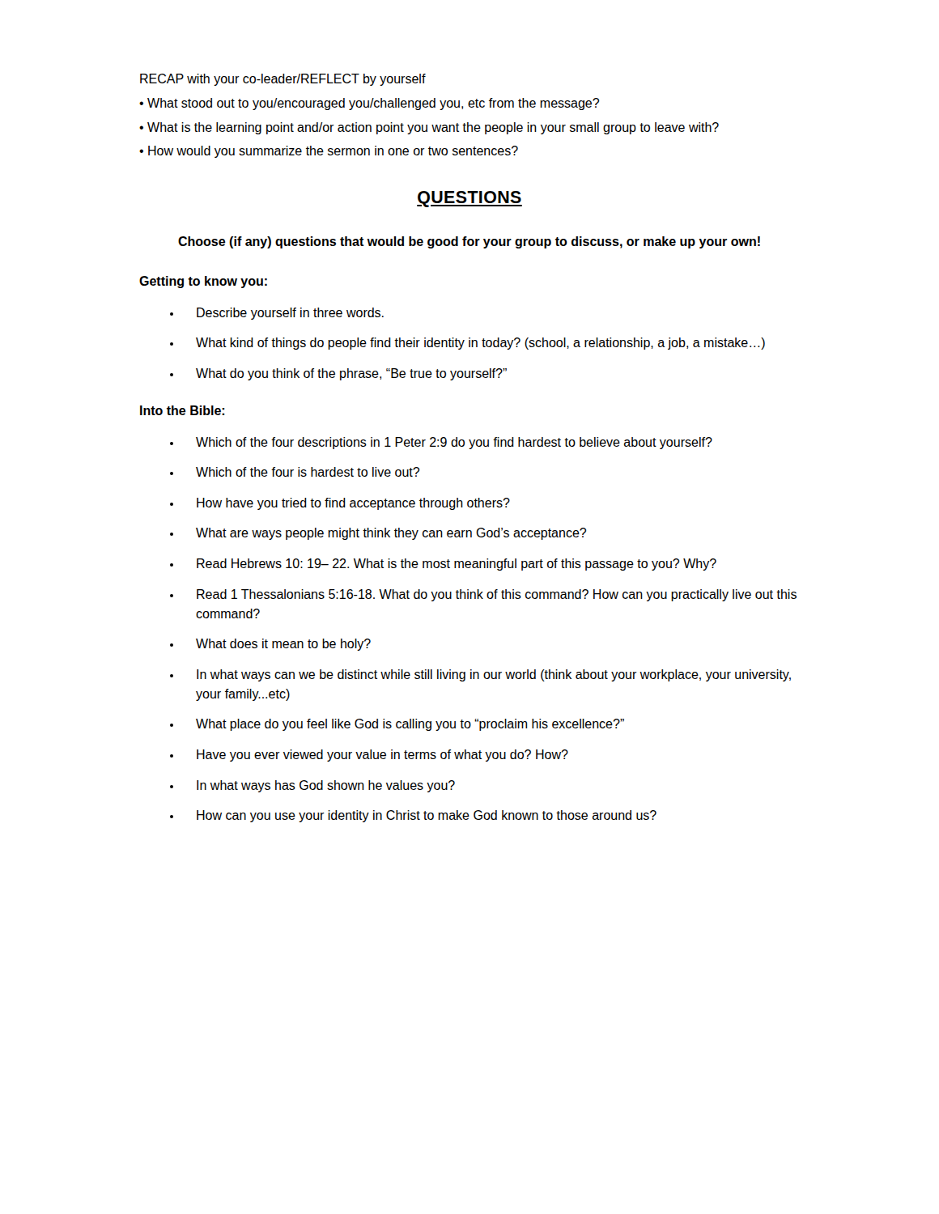RECAP with your co-leader/REFLECT by yourself
• What stood out to you/encouraged you/challenged you, etc from the message?
• What is the learning point and/or action point you want the people in your small group to leave with?
• How would you summarize the sermon in one or two sentences?
QUESTIONS
Choose (if any) questions that would be good for your group to discuss, or make up your own!
Getting to know you:
Describe yourself in three words.
What kind of things do people find their identity in today? (school, a relationship, a job, a mistake…)
What do you think of the phrase, “Be true to yourself?”
Into the Bible:
Which of the four descriptions in 1 Peter 2:9 do you find hardest to believe about yourself?
Which of the four is hardest to live out?
How have you tried to find acceptance through others?
What are ways people might think they can earn God’s acceptance?
Read Hebrews 10: 19– 22. What is the most meaningful part of this passage to you? Why?
Read 1 Thessalonians 5:16-18. What do you think of this command? How can you practically live out this command?
What does it mean to be holy?
In what ways can we be distinct while still living in our world (think about your workplace, your university, your family...etc)
What place do you feel like God is calling you to “proclaim his excellence?”
Have you ever viewed your value in terms of what you do? How?
In what ways has God shown he values you?
How can you use your identity in Christ to make God known to those around us?